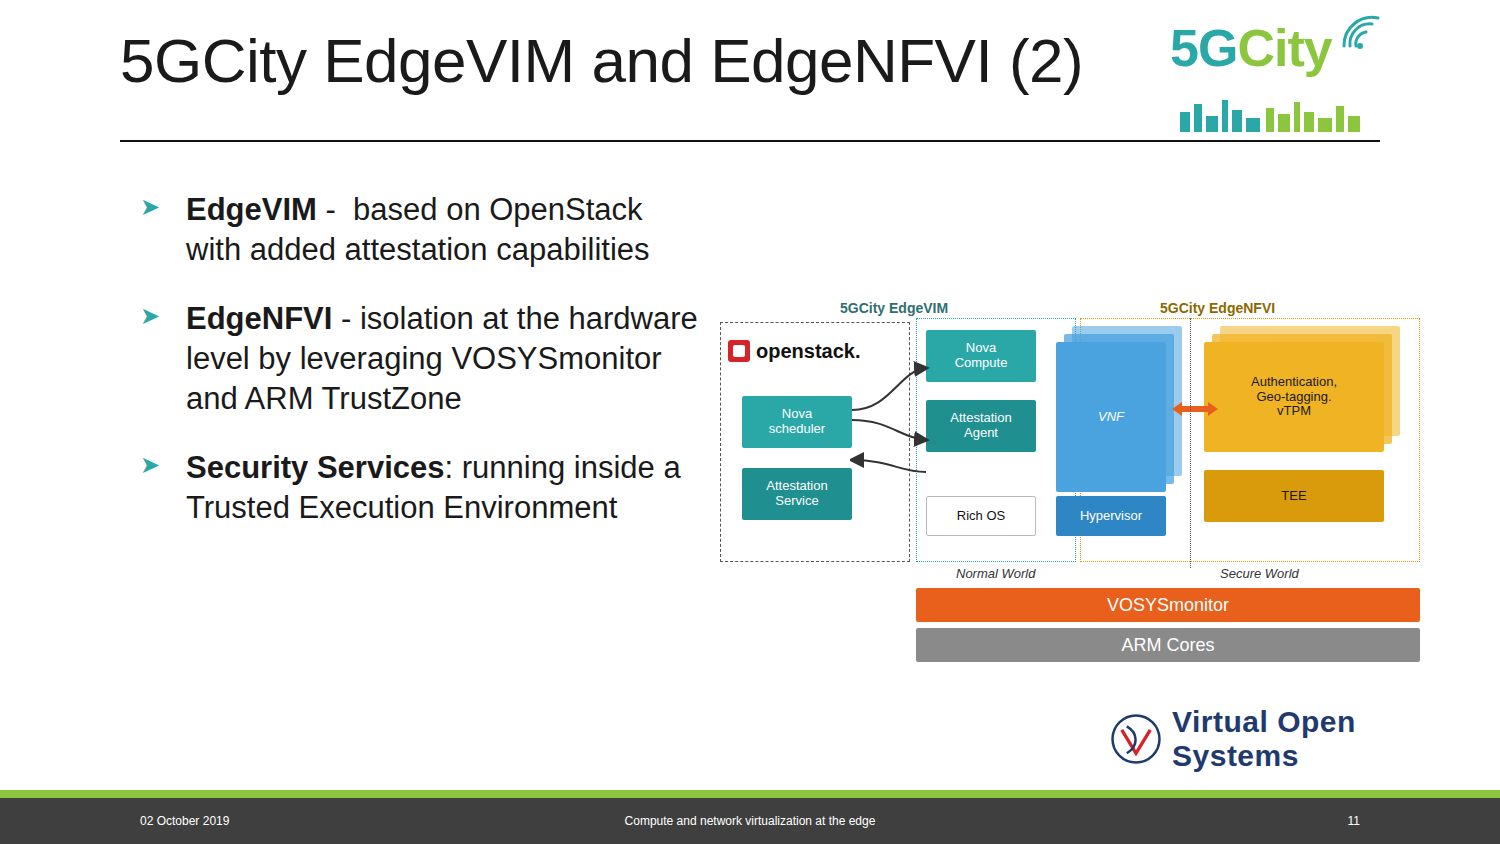5GCity EdgeVIM and EdgeNFVI (2)
5 GCity
EdgeVIM - based on OpenStack with added attestation capabilities
EdgeNFVI - isolation at the hardware level by leveraging VOSYSmonitor and ARM TrustZone
Security Services: running inside a Trusted Execution Environment
5GCity EdgeVIM
5GCity EdgeNFVI
openstack.
Nova
scheduler
Attestation
Service
Nova
Compute
Attestation
Agent
Rich OS
VNF
Hypervisor
Authentication,
Geo-tagging.
vTPM
TEE
Normal World
Secure World
VOSYSmonitor
ARM Cores
Virtual Open Systems
02 October 2019
Compute and network virtualization at the edge
11